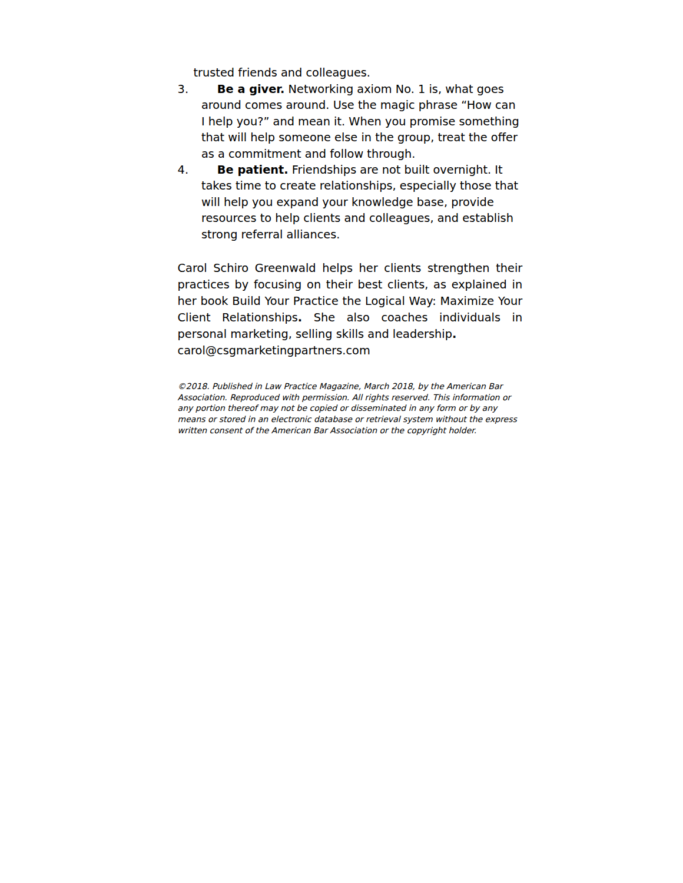trusted friends and colleagues.
3. Be a giver. Networking axiom No. 1 is, what goes around comes around. Use the magic phrase “How can I help you?” and mean it. When you promise something that will help someone else in the group, treat the offer as a commitment and follow through.
4. Be patient. Friendships are not built overnight. It takes time to create relationships, especially those that will help you expand your knowledge base, provide resources to help clients and colleagues, and establish strong referral alliances.
Carol Schiro Greenwald helps her clients strengthen their practices by focusing on their best clients, as explained in her book Build Your Practice the Logical Way: Maximize Your Client Relationships. She also coaches individuals in personal marketing, selling skills and leadership. carol@csgmarketingpartners.com
©2018. Published in Law Practice Magazine, March 2018, by the American Bar Association. Reproduced with permission. All rights reserved. This information or any portion thereof may not be copied or disseminated in any form or by any means or stored in an electronic database or retrieval system without the express written consent of the American Bar Association or the copyright holder.